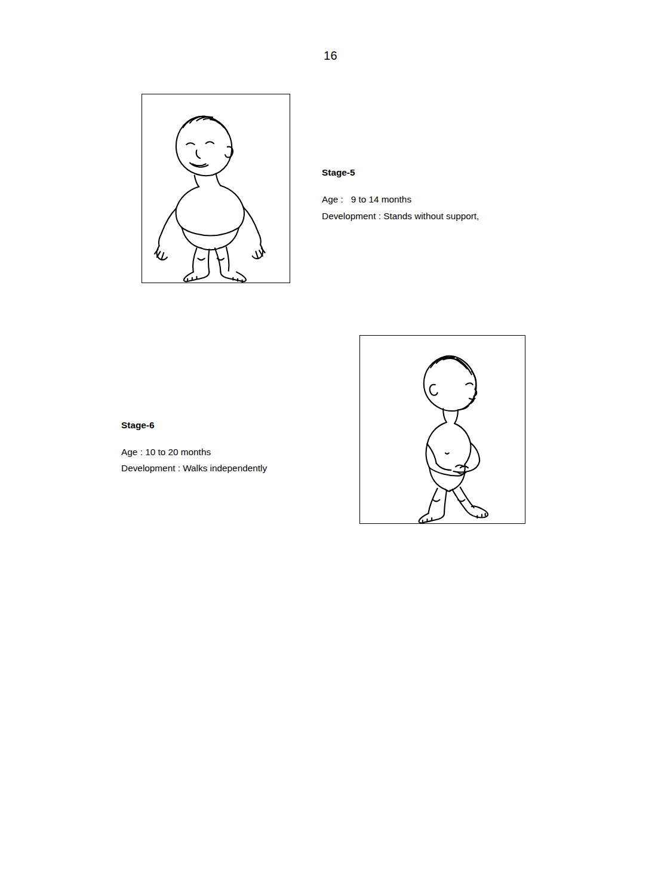16
Stage-5
Age : 9 to 14 months
Development : Stands without support,
Stage-6
Age : 10 to 20 months
Development : Walks independently